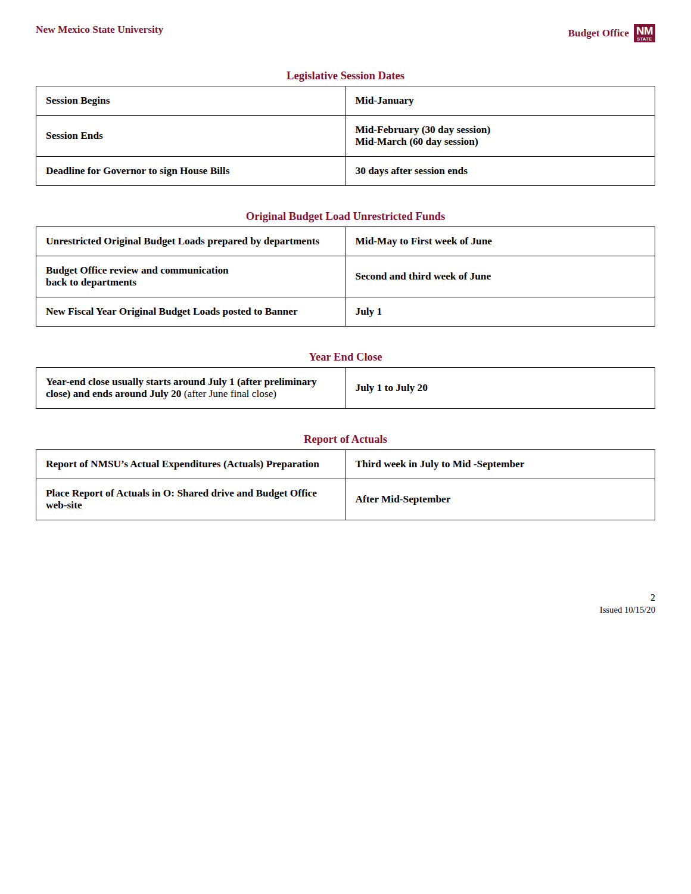New Mexico State University
Budget Office NM STATE
Legislative Session Dates
| Session Begins | Mid-January |
| Session Ends | Mid-February (30 day session) Mid-March (60 day session) |
| Deadline for Governor to sign House Bills | 30 days after session ends |
Original Budget Load Unrestricted Funds
| Unrestricted Original Budget Loads prepared by departments | Mid-May to First week of June |
| Budget Office review and communication back to departments | Second and third week of June |
| New Fiscal Year Original Budget Loads posted to Banner | July 1 |
Year End Close
| Year-end close usually starts around July 1 (after preliminary close) and ends around July 20 (after June final close) | July 1 to July 20 |
Report of Actuals
| Report of NMSU’s Actual Expenditures (Actuals) Preparation | Third week in July to Mid -September |
| Place Report of Actuals in O: Shared drive and Budget Office web-site | After Mid-September |
2
Issued 10/15/20